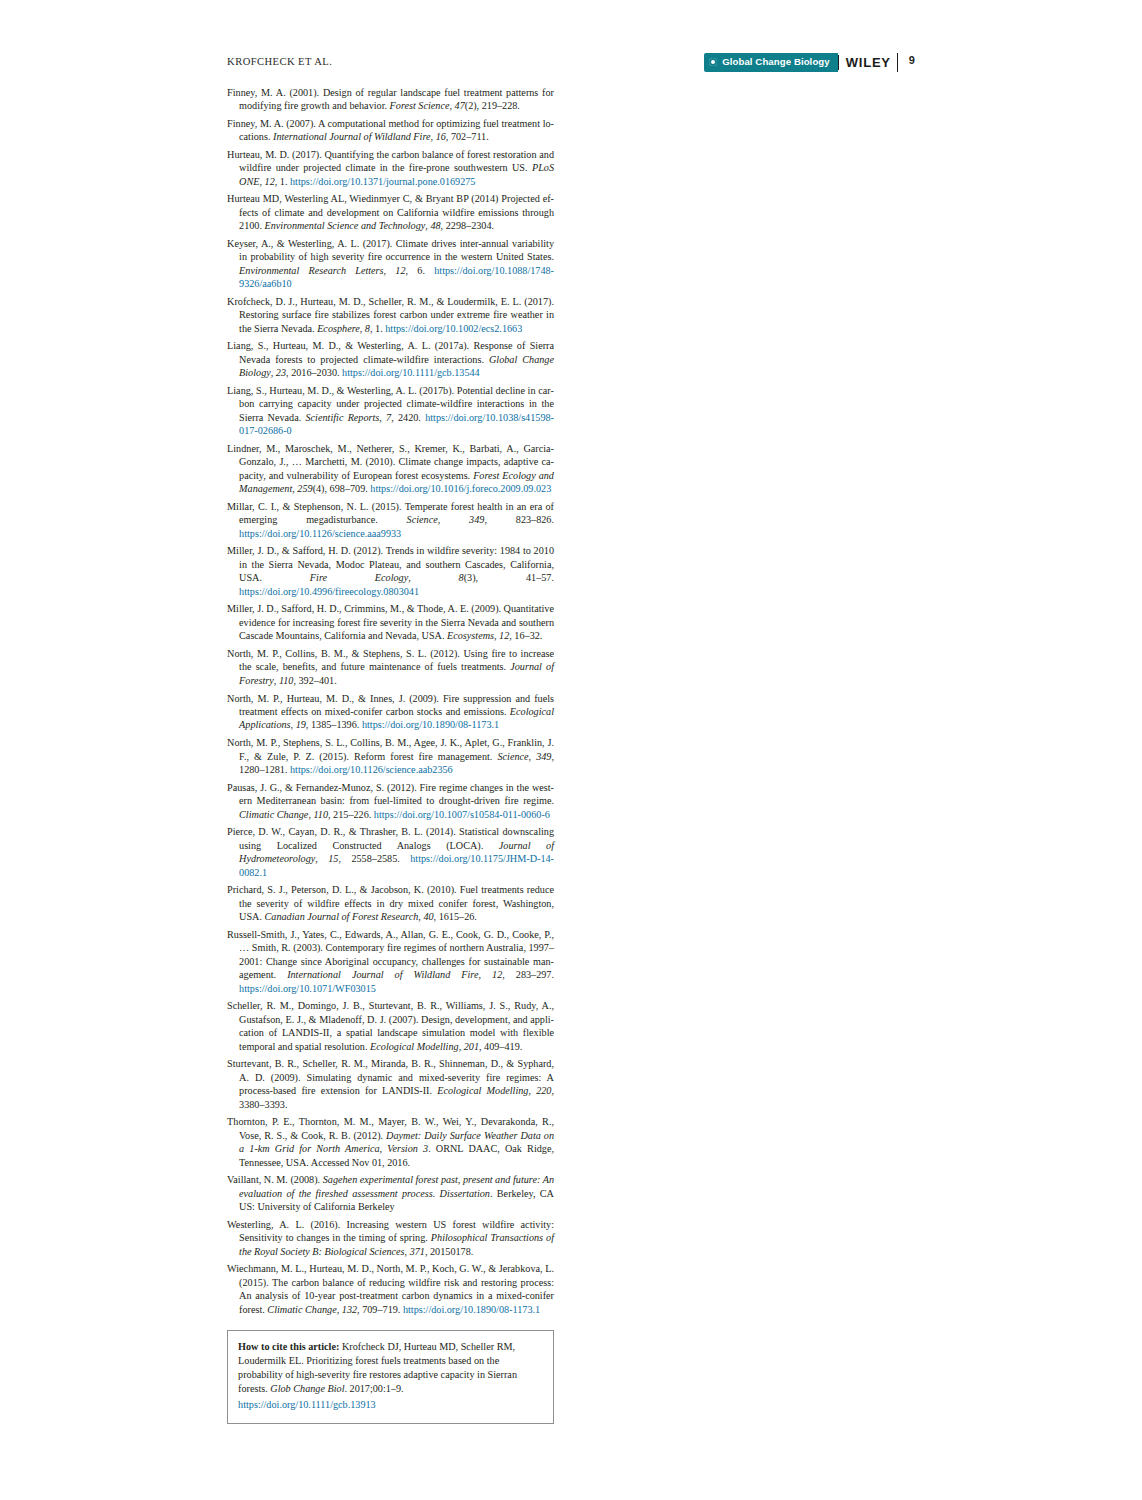KROFCHECK ET AL.
Global Change Biology
WILEY
9
Finney, M. A. (2001). Design of regular landscape fuel treatment patterns for modifying fire growth and behavior. Forest Science, 47(2), 219–228.
Finney, M. A. (2007). A computational method for optimizing fuel treatment locations. International Journal of Wildland Fire, 16, 702–711.
Hurteau, M. D. (2017). Quantifying the carbon balance of forest restoration and wildfire under projected climate in the fire-prone southwestern US. PLoS ONE, 12, 1. https://doi.org/10.1371/journal.pone.0169275
Hurteau MD, Westerling AL, Wiedinmyer C, & Bryant BP (2014) Projected effects of climate and development on California wildfire emissions through 2100. Environmental Science and Technology, 48, 2298–2304.
Keyser, A., & Westerling, A. L. (2017). Climate drives inter-annual variability in probability of high severity fire occurrence in the western United States. Environmental Research Letters, 12, 6. https://doi.org/10.1088/1748-9326/aa6b10
Krofcheck, D. J., Hurteau, M. D., Scheller, R. M., & Loudermilk, E. L. (2017). Restoring surface fire stabilizes forest carbon under extreme fire weather in the Sierra Nevada. Ecosphere, 8, 1. https://doi.org/10.1002/ecs2.1663
Liang, S., Hurteau, M. D., & Westerling, A. L. (2017a). Response of Sierra Nevada forests to projected climate-wildfire interactions. Global Change Biology, 23, 2016–2030. https://doi.org/10.1111/gcb.13544
Liang, S., Hurteau, M. D., & Westerling, A. L. (2017b). Potential decline in carbon carrying capacity under projected climate-wildfire interactions in the Sierra Nevada. Scientific Reports, 7, 2420. https://doi.org/10.1038/s41598-017-02686-0
Lindner, M., Maroschek, M., Netherer, S., Kremer, K., Barbati, A., Garcia-Gonzalo, J., … Marchetti, M. (2010). Climate change impacts, adaptive capacity, and vulnerability of European forest ecosystems. Forest Ecology and Management, 259(4), 698–709. https://doi.org/10.1016/j.foreco.2009.09.023
Millar, C. I., & Stephenson, N. L. (2015). Temperate forest health in an era of emerging megadisturbance. Science, 349, 823–826. https://doi.org/10.1126/science.aaa9933
Miller, J. D., & Safford, H. D. (2012). Trends in wildfire severity: 1984 to 2010 in the Sierra Nevada, Modoc Plateau, and southern Cascades, California, USA. Fire Ecology, 8(3), 41–57. https://doi.org/10.4996/fireecology.0803041
Miller, J. D., Safford, H. D., Crimmins, M., & Thode, A. E. (2009). Quantitative evidence for increasing forest fire severity in the Sierra Nevada and southern Cascade Mountains, California and Nevada, USA. Ecosystems, 12, 16–32.
North, M. P., Collins, B. M., & Stephens, S. L. (2012). Using fire to increase the scale, benefits, and future maintenance of fuels treatments. Journal of Forestry, 110, 392–401.
North, M. P., Hurteau, M. D., & Innes, J. (2009). Fire suppression and fuels treatment effects on mixed-conifer carbon stocks and emissions. Ecological Applications, 19, 1385–1396. https://doi.org/10.1890/08-1173.1
North, M. P., Stephens, S. L., Collins, B. M., Agee, J. K., Aplet, G., Franklin, J. F., & Zule, P. Z. (2015). Reform forest fire management. Science, 349, 1280–1281. https://doi.org/10.1126/science.aab2356
Pausas, J. G., & Fernandez-Munoz, S. (2012). Fire regime changes in the western Mediterranean basin: from fuel-limited to drought-driven fire regime. Climatic Change, 110, 215–226. https://doi.org/10.1007/s10584-011-0060-6
Pierce, D. W., Cayan, D. R., & Thrasher, B. L. (2014). Statistical downscaling using Localized Constructed Analogs (LOCA). Journal of Hydrometeorology, 15, 2558–2585. https://doi.org/10.1175/JHM-D-14-0082.1
Prichard, S. J., Peterson, D. L., & Jacobson, K. (2010). Fuel treatments reduce the severity of wildfire effects in dry mixed conifer forest, Washington, USA. Canadian Journal of Forest Research, 40, 1615–26.
Russell-Smith, J., Yates, C., Edwards, A., Allan, G. E., Cook, G. D., Cooke, P., … Smith, R. (2003). Contemporary fire regimes of northern Australia, 1997–2001: Change since Aboriginal occupancy, challenges for sustainable management. International Journal of Wildland Fire, 12, 283–297. https://doi.org/10.1071/WF03015
Scheller, R. M., Domingo, J. B., Sturtevant, B. R., Williams, J. S., Rudy, A., Gustafson, E. J., & Mladenoff, D. J. (2007). Design, development, and application of LANDIS-II, a spatial landscape simulation model with flexible temporal and spatial resolution. Ecological Modelling, 201, 409–419.
Sturtevant, B. R., Scheller, R. M., Miranda, B. R., Shinneman, D., & Syphard, A. D. (2009). Simulating dynamic and mixed-severity fire regimes: A process-based fire extension for LANDIS-II. Ecological Modelling, 220, 3380–3393.
Thornton, P. E., Thornton, M. M., Mayer, B. W., Wei, Y., Devarakonda, R., Vose, R. S., & Cook, R. B. (2012). Daymet: Daily Surface Weather Data on a 1-km Grid for North America, Version 3. ORNL DAAC, Oak Ridge, Tennessee, USA. Accessed Nov 01, 2016.
Vaillant, N. M. (2008). Sagehen experimental forest past, present and future: An evaluation of the fireshed assessment process. Dissertation. Berkeley, CA US: University of California Berkeley
Westerling, A. L. (2016). Increasing western US forest wildfire activity: Sensitivity to changes in the timing of spring. Philosophical Transactions of the Royal Society B: Biological Sciences, 371, 20150178.
Wiechmann, M. L., Hurteau, M. D., North, M. P., Koch, G. W., & Jerabkova, L. (2015). The carbon balance of reducing wildfire risk and restoring process: An analysis of 10-year post-treatment carbon dynamics in a mixed-conifer forest. Climatic Change, 132, 709–719. https://doi.org/10.1890/08-1173.1
How to cite this article: Krofcheck DJ, Hurteau MD, Scheller RM, Loudermilk EL. Prioritizing forest fuels treatments based on the probability of high-severity fire restores adaptive capacity in Sierran forests. Glob Change Biol. 2017;00:1–9. https://doi.org/10.1111/gcb.13913